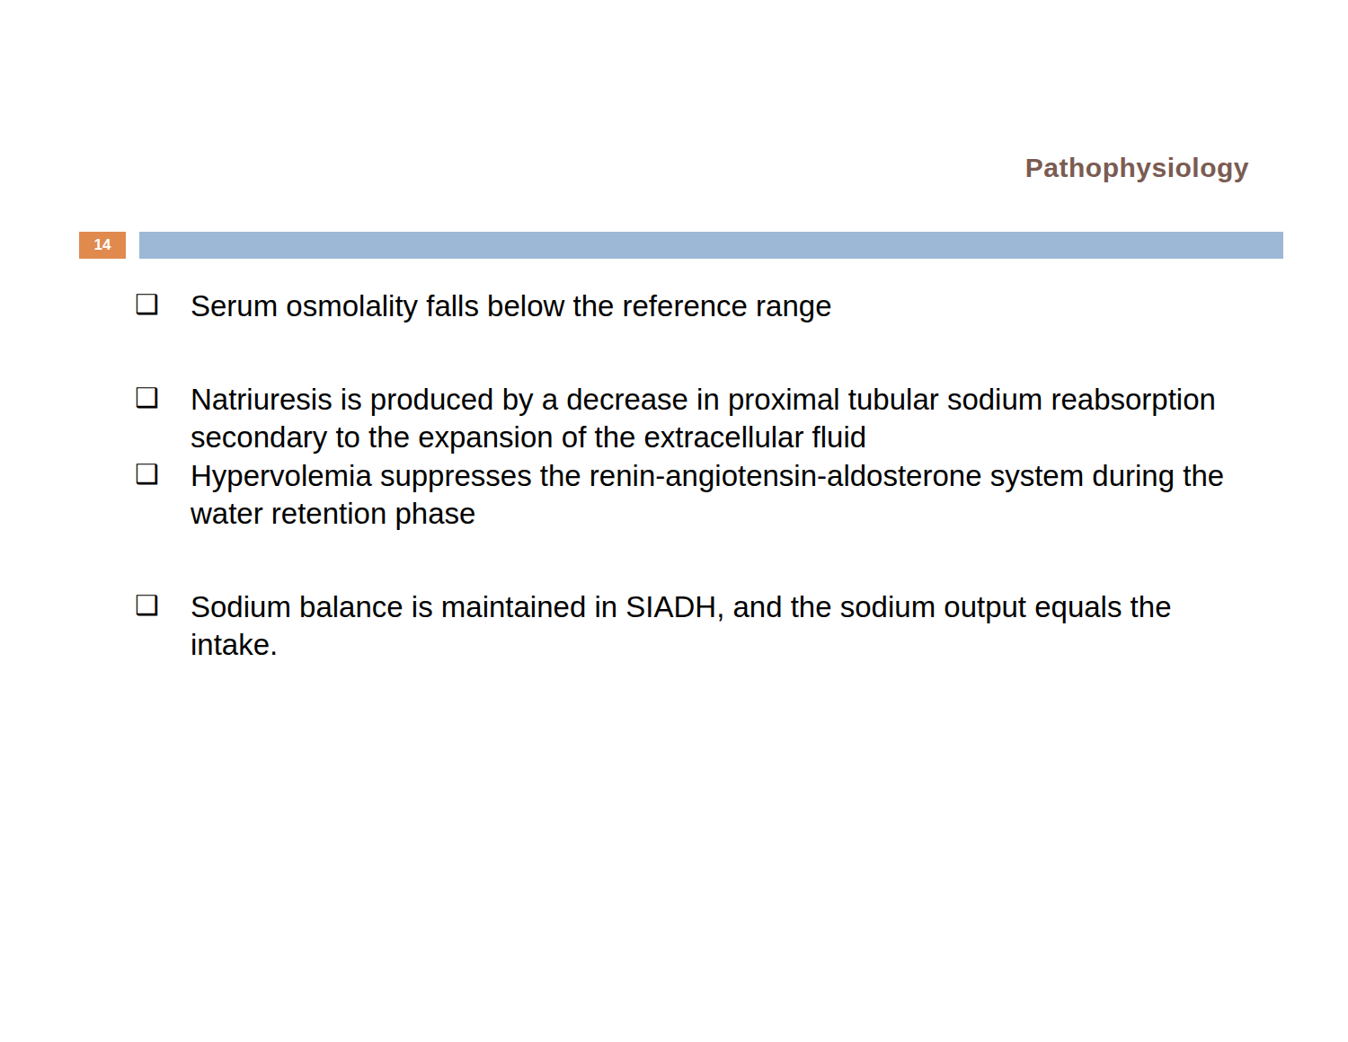Pathophysiology
14
Serum osmolality falls below the reference range
Natriuresis is produced by a decrease in proximal tubular sodium reabsorption secondary to the expansion of the extracellular fluid
Hypervolemia suppresses the renin-angiotensin-aldosterone system during the water retention phase
Sodium balance is maintained in SIADH, and the sodium output equals the intake.